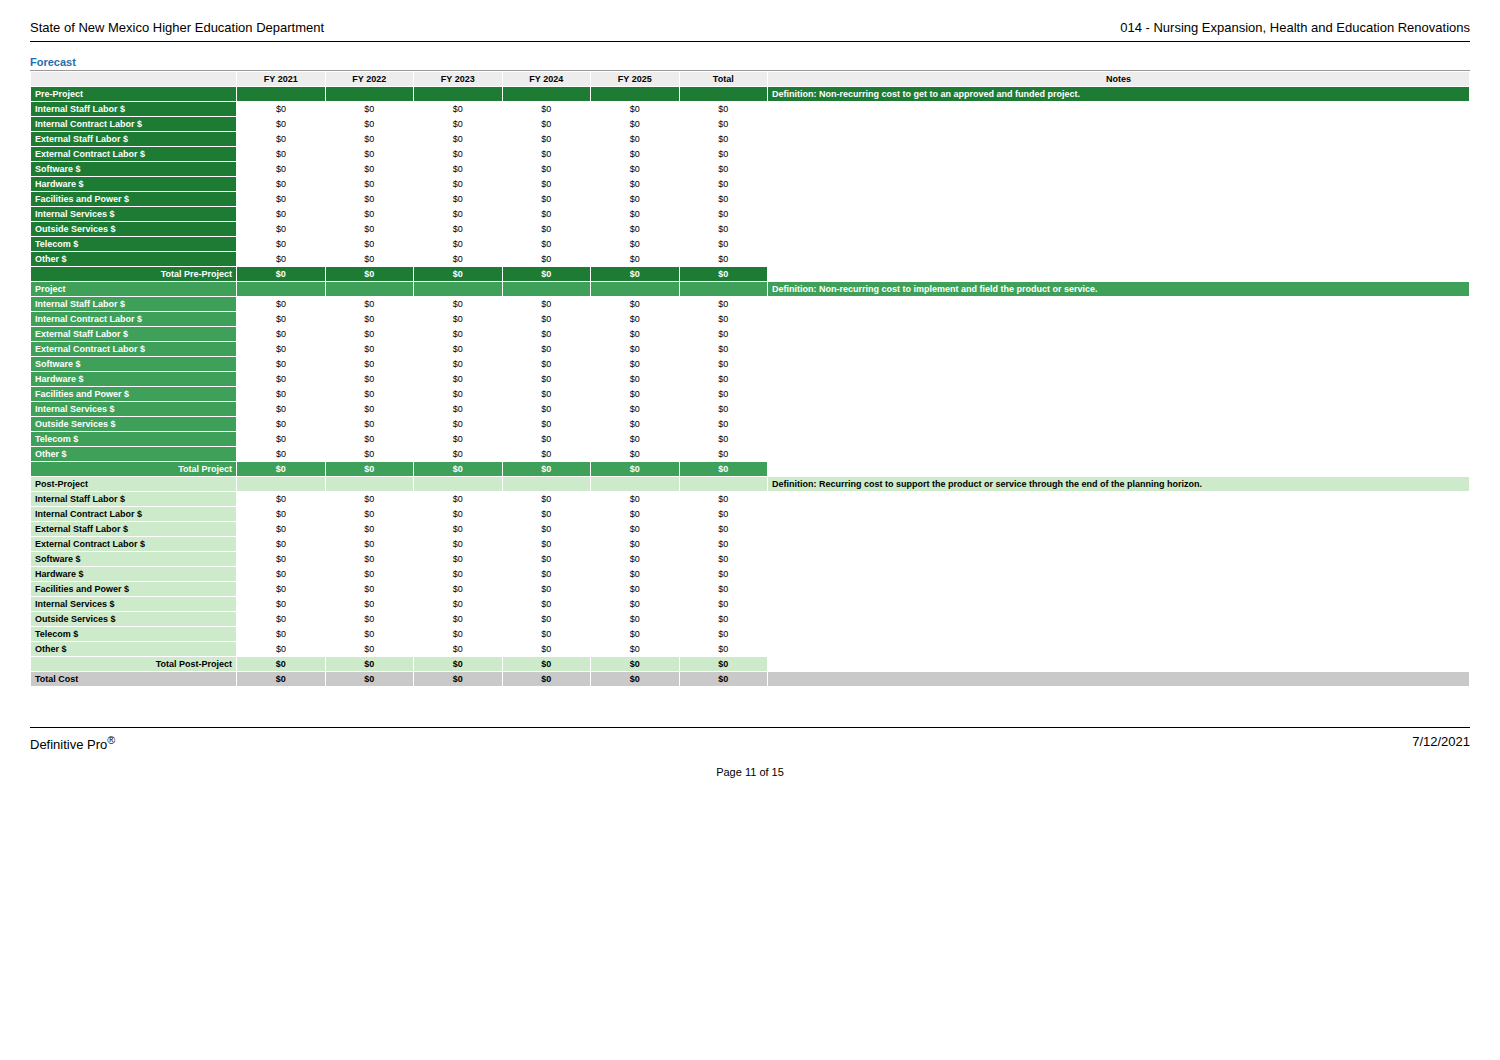State of New Mexico Higher Education Department
014 - Nursing Expansion, Health and Education Renovations
Forecast
| | FY 2021 | FY 2022 | FY 2023 | FY 2024 | FY 2025 | Total | Notes |
| --- | --- | --- | --- | --- | --- | --- | --- |
| Pre-Project | | | | | | | Definition: Non-recurring cost to get to an approved and funded project. |
| Internal Staff Labor $ | $0 | $0 | $0 | $0 | $0 | $0 | |
| Internal Contract Labor $ | $0 | $0 | $0 | $0 | $0 | $0 | |
| External Staff Labor $ | $0 | $0 | $0 | $0 | $0 | $0 | |
| External Contract Labor $ | $0 | $0 | $0 | $0 | $0 | $0 | |
| Software $ | $0 | $0 | $0 | $0 | $0 | $0 | |
| Hardware $ | $0 | $0 | $0 | $0 | $0 | $0 | |
| Facilities and Power $ | $0 | $0 | $0 | $0 | $0 | $0 | |
| Internal Services $ | $0 | $0 | $0 | $0 | $0 | $0 | |
| Outside Services $ | $0 | $0 | $0 | $0 | $0 | $0 | |
| Telecom $ | $0 | $0 | $0 | $0 | $0 | $0 | |
| Other $ | $0 | $0 | $0 | $0 | $0 | $0 | |
| Total Pre-Project | $0 | $0 | $0 | $0 | $0 | $0 | |
| Project | | | | | | | Definition: Non-recurring cost to implement and field the product or service. |
| Internal Staff Labor $ | $0 | $0 | $0 | $0 | $0 | $0 | |
| Internal Contract Labor $ | $0 | $0 | $0 | $0 | $0 | $0 | |
| External Staff Labor $ | $0 | $0 | $0 | $0 | $0 | $0 | |
| External Contract Labor $ | $0 | $0 | $0 | $0 | $0 | $0 | |
| Software $ | $0 | $0 | $0 | $0 | $0 | $0 | |
| Hardware $ | $0 | $0 | $0 | $0 | $0 | $0 | |
| Facilities and Power $ | $0 | $0 | $0 | $0 | $0 | $0 | |
| Internal Services $ | $0 | $0 | $0 | $0 | $0 | $0 | |
| Outside Services $ | $0 | $0 | $0 | $0 | $0 | $0 | |
| Telecom $ | $0 | $0 | $0 | $0 | $0 | $0 | |
| Other $ | $0 | $0 | $0 | $0 | $0 | $0 | |
| Total Project | $0 | $0 | $0 | $0 | $0 | $0 | |
| Post-Project | | | | | | | Definition: Recurring cost to support the product or service through the end of the planning horizon. |
| Internal Staff Labor $ | $0 | $0 | $0 | $0 | $0 | $0 | |
| Internal Contract Labor $ | $0 | $0 | $0 | $0 | $0 | $0 | |
| External Staff Labor $ | $0 | $0 | $0 | $0 | $0 | $0 | |
| External Contract Labor $ | $0 | $0 | $0 | $0 | $0 | $0 | |
| Software $ | $0 | $0 | $0 | $0 | $0 | $0 | |
| Hardware $ | $0 | $0 | $0 | $0 | $0 | $0 | |
| Facilities and Power $ | $0 | $0 | $0 | $0 | $0 | $0 | |
| Internal Services $ | $0 | $0 | $0 | $0 | $0 | $0 | |
| Outside Services $ | $0 | $0 | $0 | $0 | $0 | $0 | |
| Telecom $ | $0 | $0 | $0 | $0 | $0 | $0 | |
| Other $ | $0 | $0 | $0 | $0 | $0 | $0 | |
| Total Post-Project | $0 | $0 | $0 | $0 | $0 | $0 | |
| Total Cost | $0 | $0 | $0 | $0 | $0 | $0 | |
Definitive Pro®
7/12/2021
Page 11 of 15